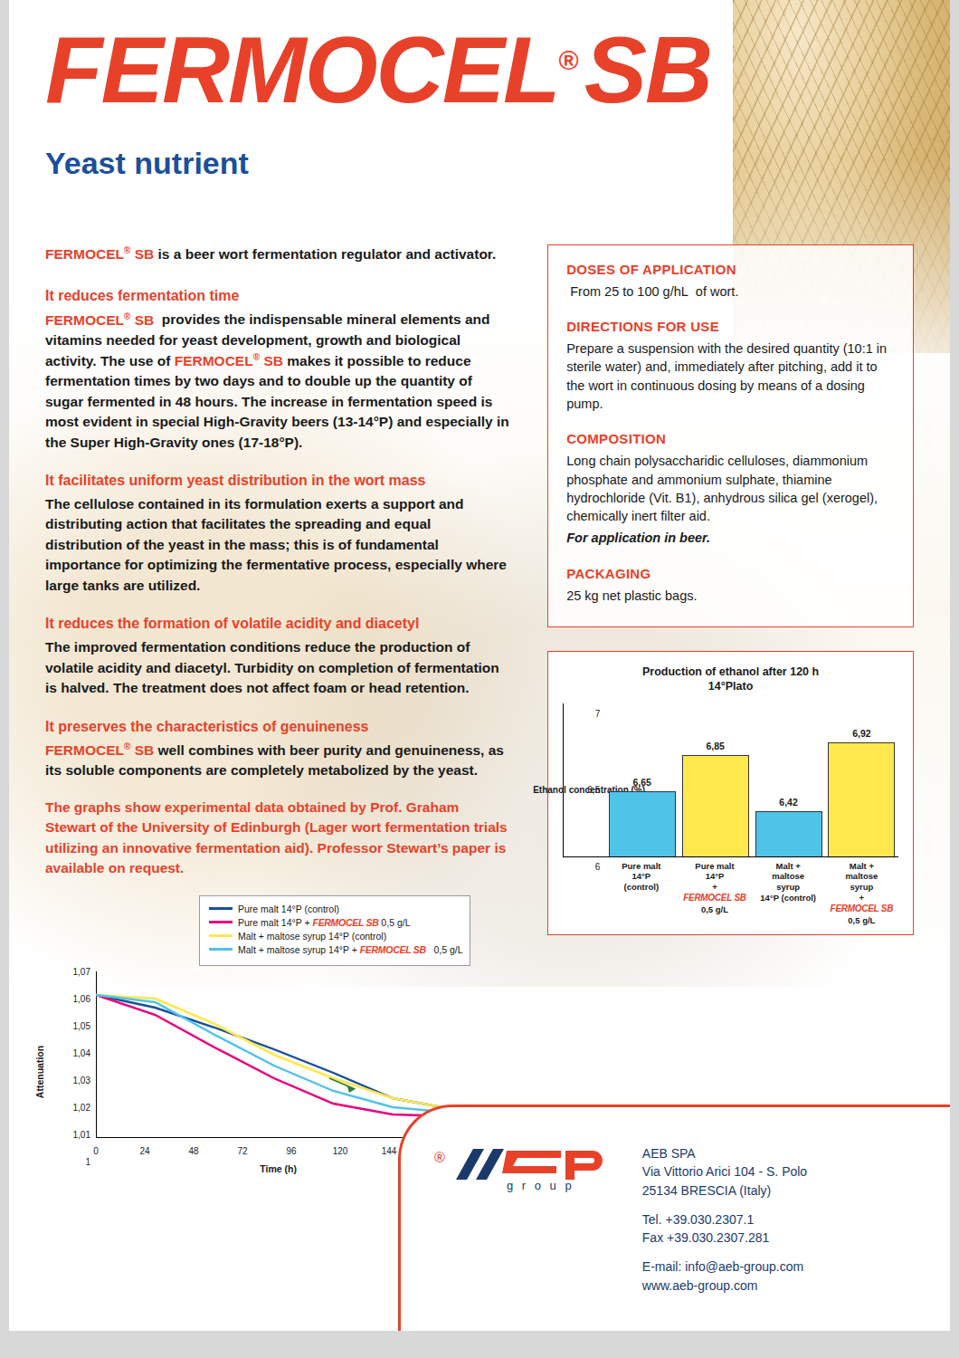FERMOCEL®SB
Yeast nutrient
FERMOCEL® SB is a beer wort fermentation regulator and activator.
It reduces fermentation time
FERMOCEL® SB provides the indispensable mineral elements and vitamins needed for yeast development, growth and biological activity. The use of FERMOCEL® SB makes it possible to reduce fermentation times by two days and to double up the quantity of sugar fermented in 48 hours. The increase in fermentation speed is most evident in special High-Gravity beers (13-14°P) and especially in the Super High-Gravity ones (17-18°P).
It facilitates uniform yeast distribution in the wort mass
The cellulose contained in its formulation exerts a support and distributing action that facilitates the spreading and equal distribution of the yeast in the mass; this is of fundamental importance for optimizing the fermentative process, especially where large tanks are utilized.
It reduces the formation of volatile acidity and diacetyl
The improved fermentation conditions reduce the production of volatile acidity and diacetyl. Turbidity on completion of fermentation is halved. The treatment does not affect foam or head retention.
It preserves the characteristics of genuineness
FERMOCEL® SB well combines with beer purity and genuineness, as its soluble components are completely metabolized by the yeast.
The graphs show experimental data obtained by Prof. Graham Stewart of the University of Edinburgh (Lager wort fermentation trials utilizing an innovative fermentation aid). Professor Stewart’s paper is available on request.
Pure malt 14°P (control)
Pure malt 14°P + FERMOCEL SB 0,5 g/L
Malt + maltose syrup 14°P (control)
Malt + maltose syrup 14°P + FERMOCEL SB 0,5 g/L
Attenuation 1,07 1,06 1,05 1,04 1,03 1,02 1,01 1
0 24 48 72 96 120 144 Time (h)
DOSES OF APPLICATION
From 25 to 100 g/hL of wort.
DIRECTIONS FOR USE
Prepare a suspension with the desired quantity (10:1 in sterile water) and, immediately after pitching, add it to the wort in continuous dosing by means of a dosing pump.
COMPOSITION
Long chain polysaccharidic celluloses, diammonium phosphate and ammonium sulphate, thiamine hydrochloride (Vit. B1), anhydrous silica gel (xerogel), chemically inert filter aid.
For application in beer.
PACKAGING
25 kg net plastic bags.
Production of ethanol after 120 h
14°Plato
Ethanol concentration (%) 7 6,5 6
6,65
6,85
6,42
6,92
Pure malt
14°P
(control)
Pure malt
14°P
+
FERMOCEL SB0,5 g/L
Malt +
maltose
syrup
14°P (control)
Malt +
maltose
syrup
+
FERMOCEL SB0,5 g/L
® g r o u p
AEB SPA
Via Vittorio Arici 104 - S. Polo
25134 BRESCIA (Italy)
Tel. +39.030.2307.1
Fax +39.030.2307.281
E-mail: info@aeb-group.com
www.aeb-group.com